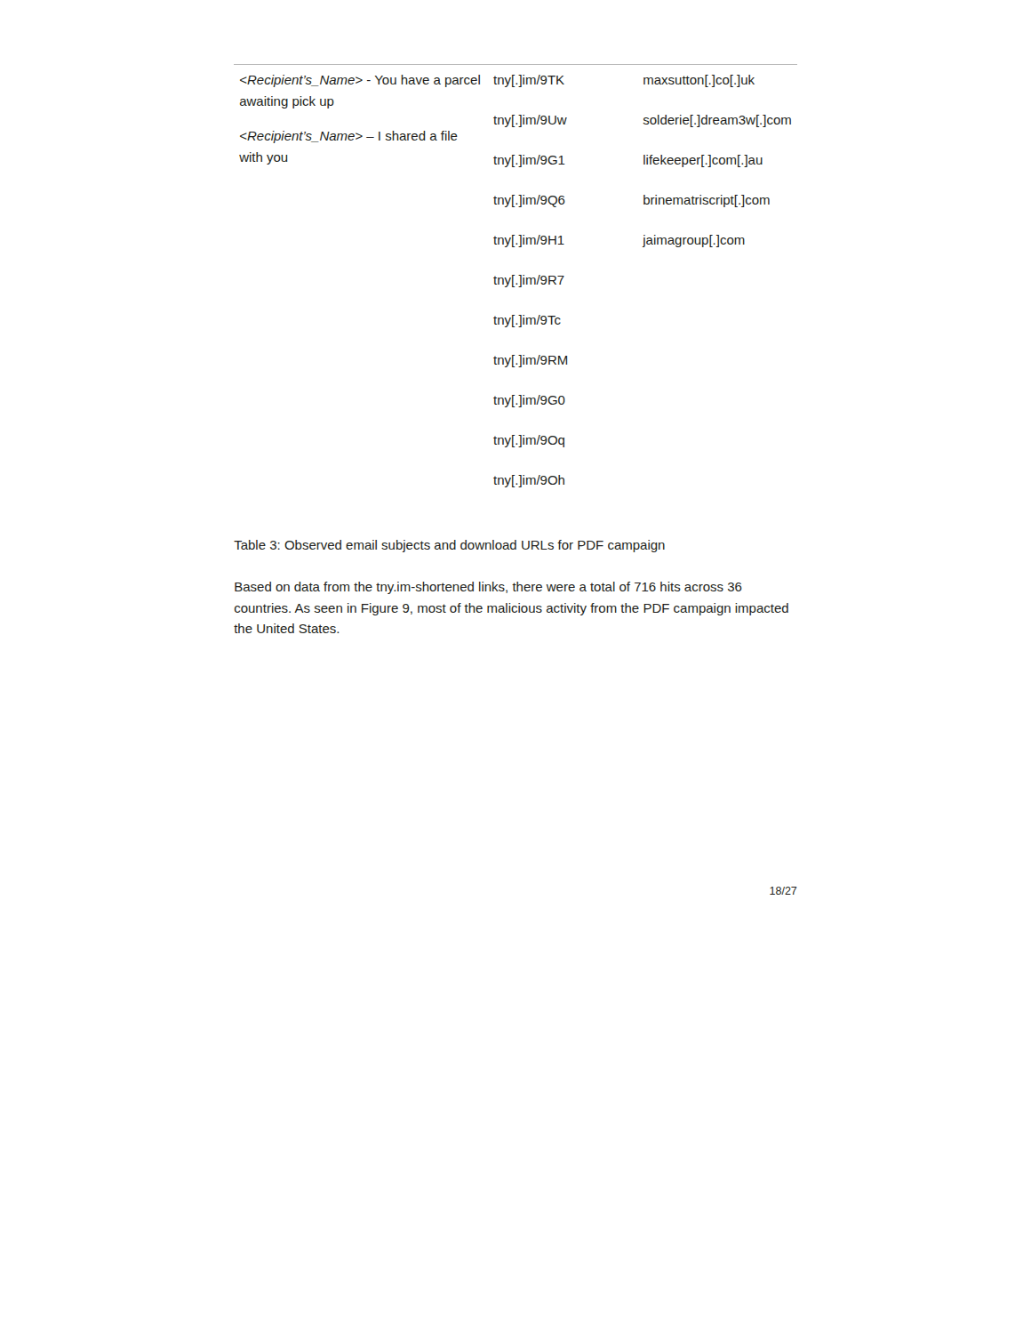| < Recipient’s_Name > - You have a parcel awaiting pick up < Recipient’s_Name > – I shared a file with you | tny[.]im/9TK tny[.]im/9Uw tny[.]im/9G1 tny[.]im/9Q6 tny[.]im/9H1 tny[.]im/9R7 tny[.]im/9Tc tny[.]im/9RM tny[.]im/9G0 tny[.]im/9Oq tny[.]im/9Oh | maxsutton[.]co[.]uk solderie[.]dream3w[.]com lifekeeper[.]com[.]au brinematriscript[.]com jaimagroup[.]com |
Table 3: Observed email subjects and download URLs for PDF campaign
Based on data from the tny.im-shortened links, there were a total of 716 hits across 36 countries. As seen in Figure 9, most of the malicious activity from the PDF campaign impacted the United States.
18/27